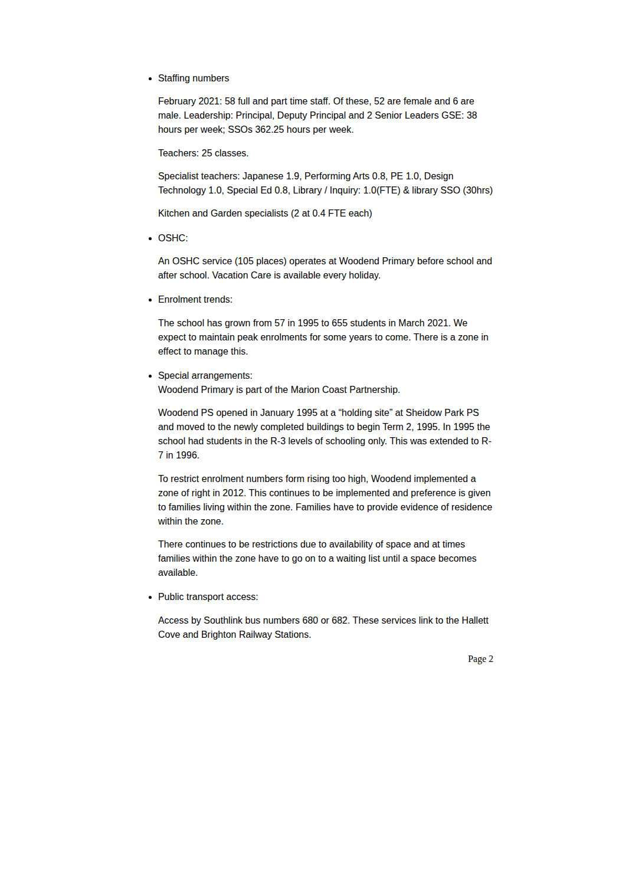Staffing numbers
February 2021: 58 full and part time staff. Of these, 52 are female and 6 are male. Leadership: Principal, Deputy Principal and 2 Senior Leaders GSE: 38 hours per week; SSOs 362.25 hours per week.
Teachers: 25 classes.
Specialist teachers: Japanese 1.9, Performing Arts 0.8, PE 1.0, Design Technology 1.0, Special Ed 0.8, Library / Inquiry: 1.0(FTE) & library SSO (30hrs)
Kitchen and Garden specialists (2 at 0.4 FTE each)
OSHC:
An OSHC service (105 places) operates at Woodend Primary before school and after school. Vacation Care is available every holiday.
Enrolment trends:
The school has grown from 57 in 1995 to 655 students in March 2021. We expect to maintain peak enrolments for some years to come. There is a zone in effect to manage this.
Special arrangements:
Woodend Primary is part of the Marion Coast Partnership.
Woodend PS opened in January 1995 at a “holding site” at Sheidow Park PS and moved to the newly completed buildings to begin Term 2, 1995. In 1995 the school had students in the R-3 levels of schooling only. This was extended to R-7 in 1996.
To restrict enrolment numbers form rising too high, Woodend implemented a zone of right in 2012. This continues to be implemented and preference is given to families living within the zone. Families have to provide evidence of residence within the zone.
There continues to be restrictions due to availability of space and at times families within the zone have to go on to a waiting list until a space becomes available.
Public transport access:
Access by Southlink bus numbers 680 or 682. These services link to the Hallett Cove and Brighton Railway Stations.
Page 2